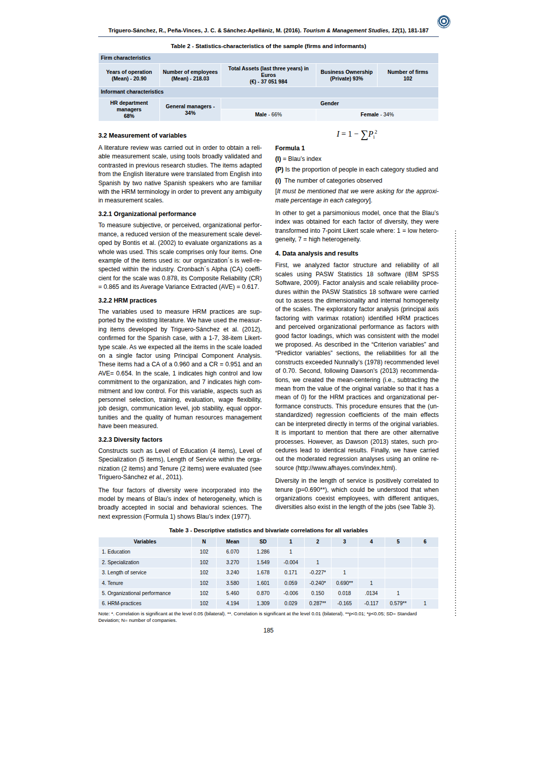Triguero-Sánchez, R., Peña-Vinces, J. C. & Sánchez-Apellániz, M. (2016). Tourism & Management Studies, 12(1), 181-187
Table 2 - Statistics-characteristics of the sample (firms and informants)
| Firm characteristics |
| Years of operation (Mean) - 20.90 | Number of employees (Mean) - 218.03 | Total Assets (last three years) in Euros (€) - 37 051 984 | Business Ownership (Private) 93% | Number of firms 102 |
| Informant characteristics |
| HR department managers 68% | General managers - 34% | Gender |
| Male - 66% | Female - 34% |
3.2 Measurement of variables
A literature review was carried out in order to obtain a reliable measurement scale, using tools broadly validated and contrasted in previous research studies. The items adapted from the English literature were translated from English into Spanish by two native Spanish speakers who are familiar with the HRM terminology in order to prevent any ambiguity in measurement scales.
3.2.1 Organizational performance
To measure subjective, or perceived, organizational performance, a reduced version of the measurement scale developed by Bontis et al. (2002) to evaluate organizations as a whole was used. This scale comprises only four items. One example of the items used is: our organization´s is well-respected within the industry. Cronbach´s Alpha (CA) coefficient for the scale was 0.878, its Composite Reliability (CR) = 0.865 and its Average Variance Extracted (AVE) = 0.617.
3.2.2 HRM practices
The variables used to measure HRM practices are supported by the existing literature. We have used the measuring items developed by Triguero-Sánchez et al. (2012), confirmed for the Spanish case, with a 1-7, 38-item Likert-type scale. As we expected all the items in the scale loaded on a single factor using Principal Component Analysis. These items had a CA of a 0.960 and a CR = 0.951 and an AVE= 0.654. In the scale, 1 indicates high control and low commitment to the organization, and 7 indicates high commitment and low control. For this variable, aspects such as personnel selection, training, evaluation, wage flexibility, job design, communication level, job stability, equal opportunities and the quality of human resources management have been measured.
3.2.3 Diversity factors
Constructs such as Level of Education (4 items), Level of Specialization (5 items), Length of Service within the organization (2 items) and Tenure (2 items) were evaluated (see Triguero-Sánchez et al., 2011).
The four factors of diversity were incorporated into the model by means of Blau’s index of heterogeneity, which is broadly accepted in social and behavioral sciences. The next expression (Formula 1) shows Blau’s index (1977).
I = 1 − ∑Pi2
Formula 1
(I) = Blau’s index
(P) Is the proportion of people in each category studied and
(i) The number of categories observed
[It must be mentioned that we were asking for the approximate percentage in each category].
In other to get a parsimonious model, once that the Blau’s index was obtained for each factor of diversity, they were transformed into 7-point Likert scale where: 1 = low heterogeneity, 7 = high heterogeneity.
4. Data analysis and results
First, we analyzed factor structure and reliability of all scales using PASW Statistics 18 software (IBM SPSS Software, 2009). Factor analysis and scale reliability procedures within the PASW Statistics 18 software were carried out to assess the dimensionality and internal homogeneity of the scales. The exploratory factor analysis (principal axis factoring with varimax rotation) identified HRM practices and perceived organizational performance as factors with good factor loadings, which was consistent with the model we proposed. As described in the “Criterion variables” and “Predictor variables” sections, the reliabilities for all the constructs exceeded Nunnally’s (1978) recommended level of 0.70. Second, following Dawson’s (2013) recommendations, we created the mean-centering (i.e., subtracting the mean from the value of the original variable so that it has a mean of 0) for the HRM practices and organizational performance constructs. This procedure ensures that the (unstandardized) regression coefficients of the main effects can be interpreted directly in terms of the original variables. It is important to mention that there are other alternative processes. However, as Dawson (2013) states, such procedures lead to identical results. Finally, we have carried out the moderated regression analyses using an online resource (http://www.afhayes.com/index.html).
Diversity in the length of service is positively correlated to tenure (p=0.690**), which could be understood that when organizations coexist employees, with different antiques, diversities also exist in the length of the jobs (see Table 3).
Table 3 - Descriptive statistics and bivariate correlations for all variables
| Variables | N | Mean | SD | 1 | 2 | 3 | 4 | 5 | 6 |
| --- | --- | --- | --- | --- | --- | --- | --- | --- | --- |
| 1. Education | 102 | 6.070 | 1.286 | 1 | | | | | |
| 2. Specialization | 102 | 3.270 | 1.549 | -0.004 | 1 | | | | |
| 3. Length of service | 102 | 3.240 | 1.678 | 0.171 | -0.227* | 1 | | | |
| 4. Tenure | 102 | 3.580 | 1.601 | 0.059 | -0.240* | 0.690** | 1 | | |
| 5. Organizational performance | 102 | 5.460 | 0.870 | -0.006 | 0.150 | 0.018 | .0134 | 1 | |
| 6. HRM-practices | 102 | 4.194 | 1.309 | 0.029 | 0.287** | -0.165 | -0.117 | 0.579** | 1 |
Note: *. Correlation is significant at the level 0.05 (bilateral). **. Correlation is significant at the level 0.01 (bilateral). **p<0.01; *p<0.05; SD= Standard Deviation; N= number of companies.
185